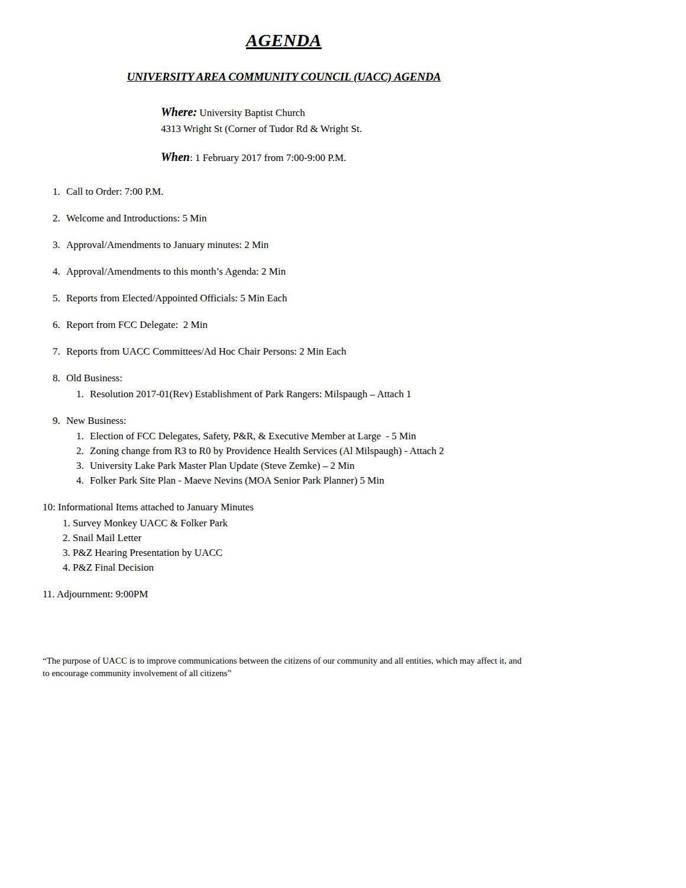AGENDA
UNIVERSITY AREA COMMUNITY COUNCIL (UACC) AGENDA
Where: University Baptist Church
4313 Wright St (Corner of Tudor Rd & Wright St.
When: 1 February 2017 from 7:00-9:00 P.M.
Call to Order: 7:00 P.M.
Welcome and Introductions: 5 Min
Approval/Amendments to January minutes: 2 Min
Approval/Amendments to this month’s Agenda: 2 Min
Reports from Elected/Appointed Officials: 5 Min Each
Report from FCC Delegate: 2 Min
Reports from UACC Committees/Ad Hoc Chair Persons: 2 Min Each
Old Business:
Resolution 2017-01(Rev) Establishment of Park Rangers: Milspaugh – Attach 1
New Business:
Election of FCC Delegates, Safety, P&R, & Executive Member at Large - 5 Min
Zoning change from R3 to R0 by Providence Health Services (Al Milspaugh) - Attach 2
University Lake Park Master Plan Update (Steve Zemke) – 2 Min
Folker Park Site Plan - Maeve Nevins (MOA Senior Park Planner) 5 Min
10: Informational Items attached to January Minutes
1. Survey Monkey UACC & Folker Park
2. Snail Mail Letter
3. P&Z Hearing Presentation by UACC
4. P&Z Final Decision
11. Adjournment: 9:00PM
“The purpose of UACC is to improve communications between the citizens of our community and all entities, which may affect it, and to encourage community involvement of all citizens”